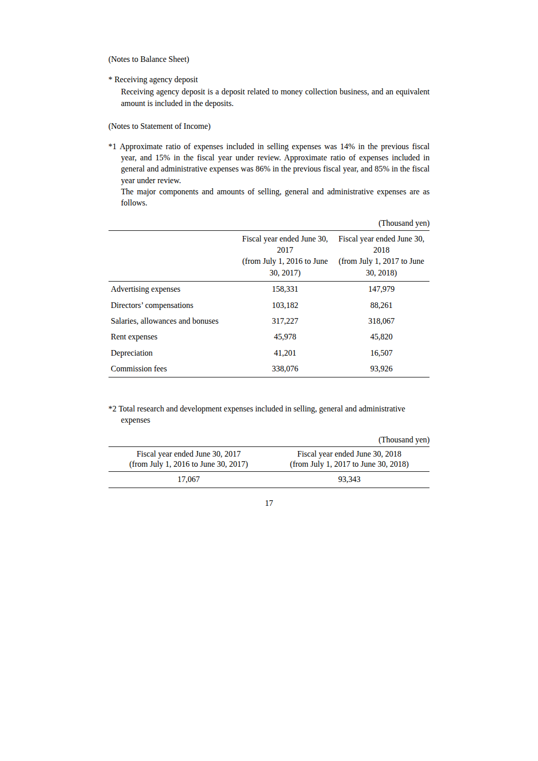(Notes to Balance Sheet)
* Receiving agency deposit
Receiving agency deposit is a deposit related to money collection business, and an equivalent amount is included in the deposits.
(Notes to Statement of Income)
*1 Approximate ratio of expenses included in selling expenses was 14% in the previous fiscal year, and 15% in the fiscal year under review. Approximate ratio of expenses included in general and administrative expenses was 86% in the previous fiscal year, and 85% in the fiscal year under review.
The major components and amounts of selling, general and administrative expenses are as follows.
(Thousand yen)
| | Fiscal year ended June 30, 2017 (from July 1, 2016 to June 30, 2017) | Fiscal year ended June 30, 2018 (from July 1, 2017 to June 30, 2018) |
| --- | --- | --- |
| Advertising expenses | 158,331 | 147,979 |
| Directors’ compensations | 103,182 | 88,261 |
| Salaries, allowances and bonuses | 317,227 | 318,067 |
| Rent expenses | 45,978 | 45,820 |
| Depreciation | 41,201 | 16,507 |
| Commission fees | 338,076 | 93,926 |
*2 Total research and development expenses included in selling, general and administrative expenses
(Thousand yen)
| Fiscal year ended June 30, 2017 (from July 1, 2016 to June 30, 2017) | Fiscal year ended June 30, 2018 (from July 1, 2017 to June 30, 2018) |
| --- | --- |
| 17,067 | 93,343 |
17